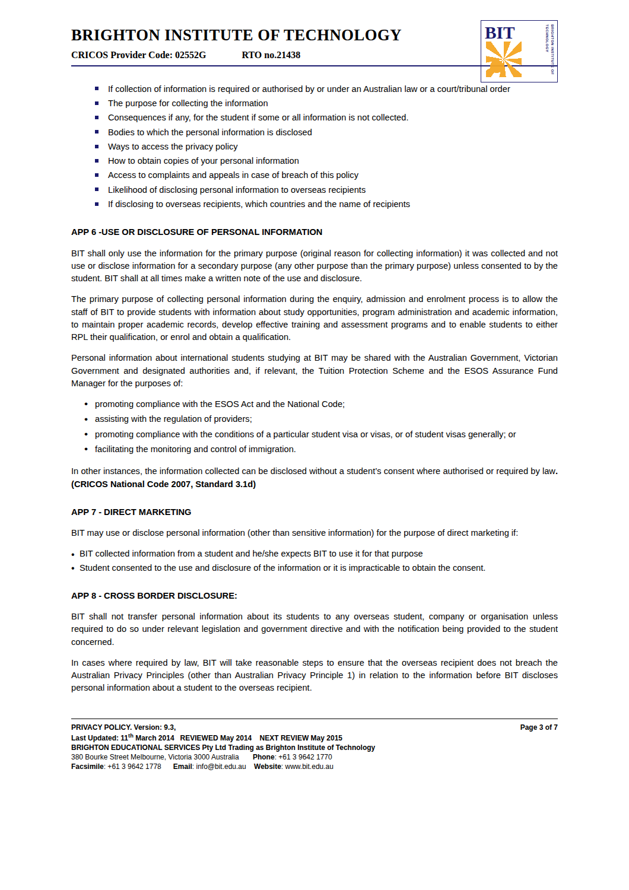BRIGHTON INSTITUTE OF TECHNOLOGY
CRICOS Provider Code: 02552G RTO no.21438
BIT BRIGHTON INSTITUTE OF TECHNOLOGY
If collection of information is required or authorised by or under an Australian law or a court/tribunal order
The purpose for collecting the information
Consequences if any, for the student if some or all information is not collected.
Bodies to which the personal information is disclosed
Ways to access the privacy policy
How to obtain copies of your personal information
Access to complaints and appeals in case of breach of this policy
Likelihood of disclosing personal information to overseas recipients
If disclosing to overseas recipients, which countries and the name of recipients
APP 6 -USE OR DISCLOSURE OF PERSONAL INFORMATION
BIT shall only use the information for the primary purpose (original reason for collecting information) it was collected and not use or disclose information for a secondary purpose (any other purpose than the primary purpose) unless consented to by the student. BIT shall at all times make a written note of the use and disclosure.
The primary purpose of collecting personal information during the enquiry, admission and enrolment process is to allow the staff of BIT to provide students with information about study opportunities, program administration and academic information, to maintain proper academic records, develop effective training and assessment programs and to enable students to either RPL their qualification, or enrol and obtain a qualification.
Personal information about international students studying at BIT may be shared with the Australian Government, Victorian Government and designated authorities and, if relevant, the Tuition Protection Scheme and the ESOS Assurance Fund Manager for the purposes of:
promoting compliance with the ESOS Act and the National Code;
assisting with the regulation of providers;
promoting compliance with the conditions of a particular student visa or visas, or of student visas generally; or
facilitating the monitoring and control of immigration.
In other instances, the information collected can be disclosed without a student’s consent where authorised or required by law. (CRICOS National Code 2007, Standard 3.1d)
APP 7 - DIRECT MARKETING
BIT may use or disclose personal information (other than sensitive information) for the purpose of direct marketing if:
BIT collected information from a student and he/she expects BIT to use it for that purpose
Student consented to the use and disclosure of the information or it is impracticable to obtain the consent.
APP 8 - CROSS BORDER DISCLOSURE:
BIT shall not transfer personal information about its students to any overseas student, company or organisation unless required to do so under relevant legislation and government directive and with the notification being provided to the student concerned.
In cases where required by law, BIT will take reasonable steps to ensure that the overseas recipient does not breach the Australian Privacy Principles (other than Australian Privacy Principle 1) in relation to the information before BIT discloses personal information about a student to the overseas recipient.
PRIVACY POLICY. Version: 9.3, Page 3 of 7
Last Updated: 11th March 2014 REVIEWED May 2014 NEXT REVIEW May 2015 BRIGHTON EDUCATIONAL SERVICES Pty Ltd Trading as Brighton Institute of Technology 380 Bourke Street Melbourne, Victoria 3000 Australia Phone: +61 3 9642 1770 Facsimile: +61 3 9642 1778 Email: info@bit.edu.au Website: www.bit.edu.au